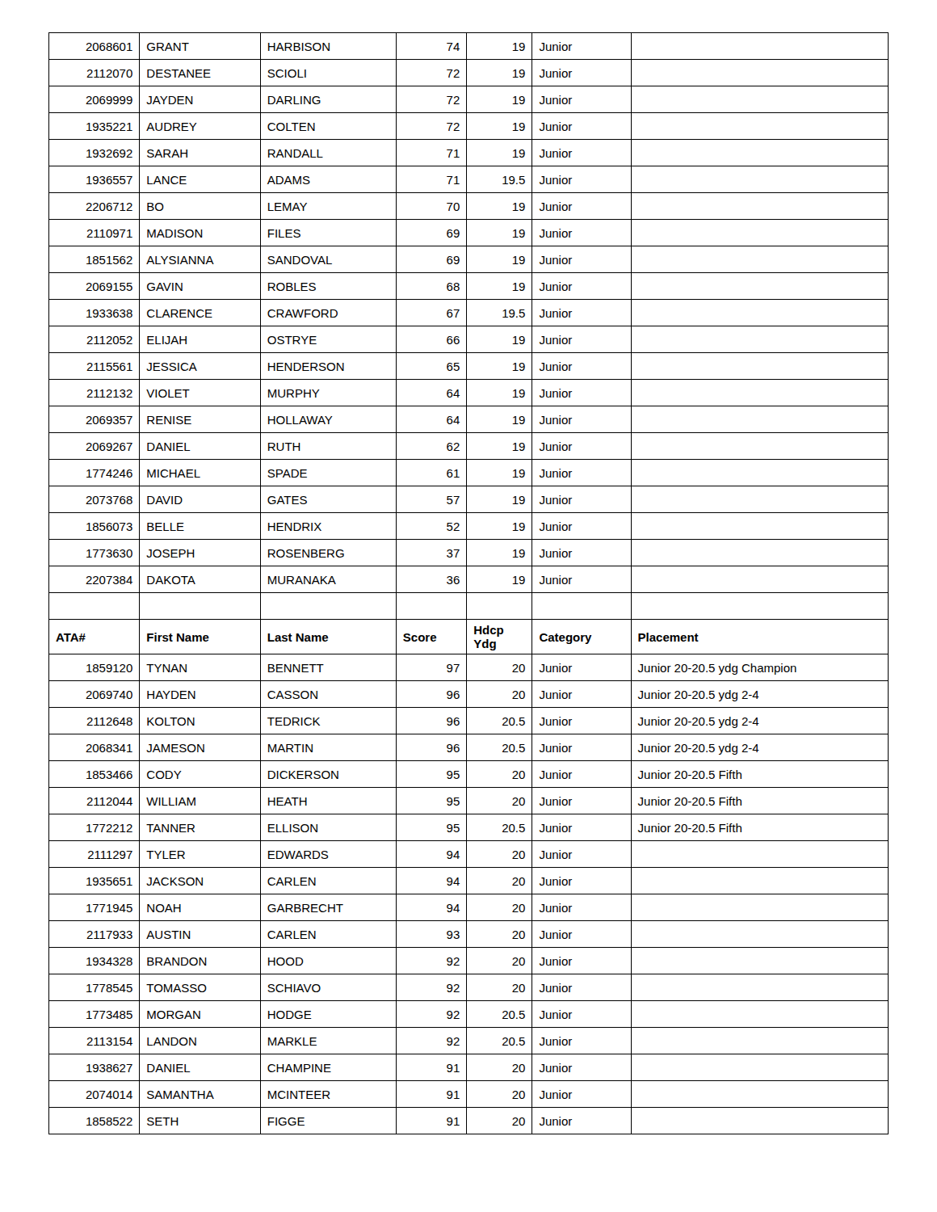| 2068601 | GRANT | HARBISON | 74 | 19 | Junior | |
| 2112070 | DESTANEE | SCIOLI | 72 | 19 | Junior | |
| 2069999 | JAYDEN | DARLING | 72 | 19 | Junior | |
| 1935221 | AUDREY | COLTEN | 72 | 19 | Junior | |
| 1932692 | SARAH | RANDALL | 71 | 19 | Junior | |
| 1936557 | LANCE | ADAMS | 71 | 19.5 | Junior | |
| 2206712 | BO | LEMAY | 70 | 19 | Junior | |
| 2110971 | MADISON | FILES | 69 | 19 | Junior | |
| 1851562 | ALYSIANNA | SANDOVAL | 69 | 19 | Junior | |
| 2069155 | GAVIN | ROBLES | 68 | 19 | Junior | |
| 1933638 | CLARENCE | CRAWFORD | 67 | 19.5 | Junior | |
| 2112052 | ELIJAH | OSTRYE | 66 | 19 | Junior | |
| 2115561 | JESSICA | HENDERSON | 65 | 19 | Junior | |
| 2112132 | VIOLET | MURPHY | 64 | 19 | Junior | |
| 2069357 | RENISE | HOLLAWAY | 64 | 19 | Junior | |
| 2069267 | DANIEL | RUTH | 62 | 19 | Junior | |
| 1774246 | MICHAEL | SPADE | 61 | 19 | Junior | |
| 2073768 | DAVID | GATES | 57 | 19 | Junior | |
| 1856073 | BELLE | HENDRIX | 52 | 19 | Junior | |
| 1773630 | JOSEPH | ROSENBERG | 37 | 19 | Junior | |
| 2207384 | DAKOTA | MURANAKA | 36 | 19 | Junior | |
| ATA# | First Name | Last Name | Score | Hdcp Ydg | Category | Placement |
| 1859120 | TYNAN | BENNETT | 97 | 20 | Junior | Junior 20-20.5 ydg Champion |
| 2069740 | HAYDEN | CASSON | 96 | 20 | Junior | Junior 20-20.5 ydg 2-4 |
| 2112648 | KOLTON | TEDRICK | 96 | 20.5 | Junior | Junior 20-20.5 ydg 2-4 |
| 2068341 | JAMESON | MARTIN | 96 | 20.5 | Junior | Junior 20-20.5 ydg 2-4 |
| 1853466 | CODY | DICKERSON | 95 | 20 | Junior | Junior 20-20.5 Fifth |
| 2112044 | WILLIAM | HEATH | 95 | 20 | Junior | Junior 20-20.5 Fifth |
| 1772212 | TANNER | ELLISON | 95 | 20.5 | Junior | Junior 20-20.5 Fifth |
| 2111297 | TYLER | EDWARDS | 94 | 20 | Junior | |
| 1935651 | JACKSON | CARLEN | 94 | 20 | Junior | |
| 1771945 | NOAH | GARBRECHT | 94 | 20 | Junior | |
| 2117933 | AUSTIN | CARLEN | 93 | 20 | Junior | |
| 1934328 | BRANDON | HOOD | 92 | 20 | Junior | |
| 1778545 | TOMASSO | SCHIAVO | 92 | 20 | Junior | |
| 1773485 | MORGAN | HODGE | 92 | 20.5 | Junior | |
| 2113154 | LANDON | MARKLE | 92 | 20.5 | Junior | |
| 1938627 | DANIEL | CHAMPINE | 91 | 20 | Junior | |
| 2074014 | SAMANTHA | MCINTEER | 91 | 20 | Junior | |
| 1858522 | SETH | FIGGE | 91 | 20 | Junior | |